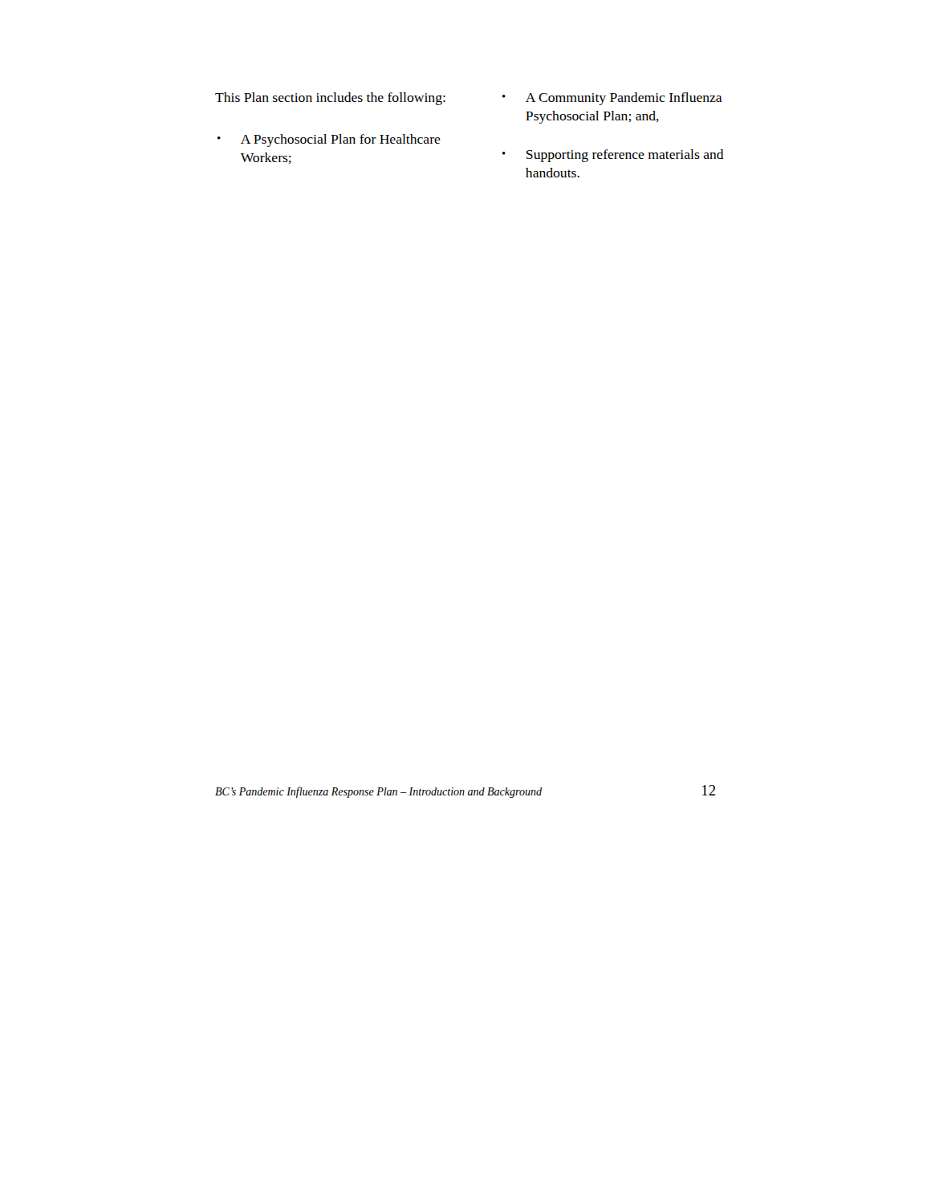This Plan section includes the following:
A Psychosocial Plan for Healthcare Workers;
A Community Pandemic Influenza Psychosocial Plan; and,
Supporting reference materials and handouts.
BC’s Pandemic Influenza Response Plan – Introduction and Background 12